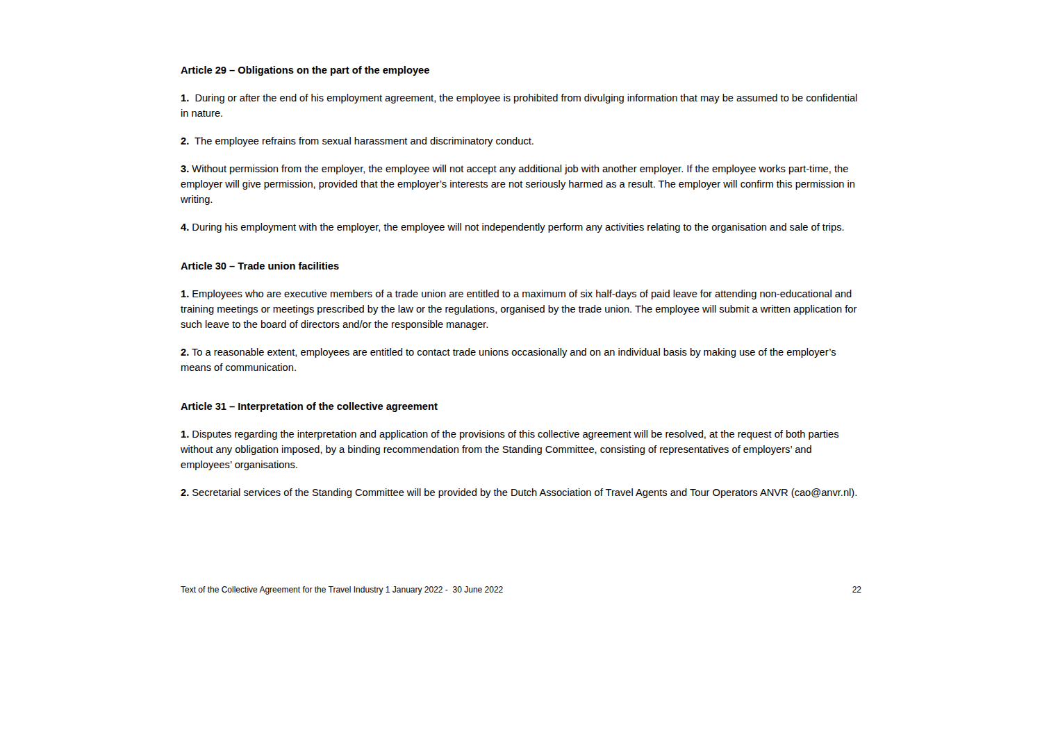Article 29 – Obligations on the part of the employee
1. During or after the end of his employment agreement, the employee is prohibited from divulging information that may be assumed to be confidential in nature.
2. The employee refrains from sexual harassment and discriminatory conduct.
3. Without permission from the employer, the employee will not accept any additional job with another employer. If the employee works part-time, the employer will give permission, provided that the employer’s interests are not seriously harmed as a result. The employer will confirm this permission in writing.
4. During his employment with the employer, the employee will not independently perform any activities relating to the organisation and sale of trips.
Article 30 – Trade union facilities
1. Employees who are executive members of a trade union are entitled to a maximum of six half-days of paid leave for attending non-educational and training meetings or meetings prescribed by the law or the regulations, organised by the trade union. The employee will submit a written application for such leave to the board of directors and/or the responsible manager.
2. To a reasonable extent, employees are entitled to contact trade unions occasionally and on an individual basis by making use of the employer’s means of communication.
Article 31 – Interpretation of the collective agreement
1. Disputes regarding the interpretation and application of the provisions of this collective agreement will be resolved, at the request of both parties without any obligation imposed, by a binding recommendation from the Standing Committee, consisting of representatives of employers’ and employees’ organisations.
2. Secretarial services of the Standing Committee will be provided by the Dutch Association of Travel Agents and Tour Operators ANVR (cao@anvr.nl).
Text of the Collective Agreement for the Travel Industry 1 January 2022 - 30 June 2022 22